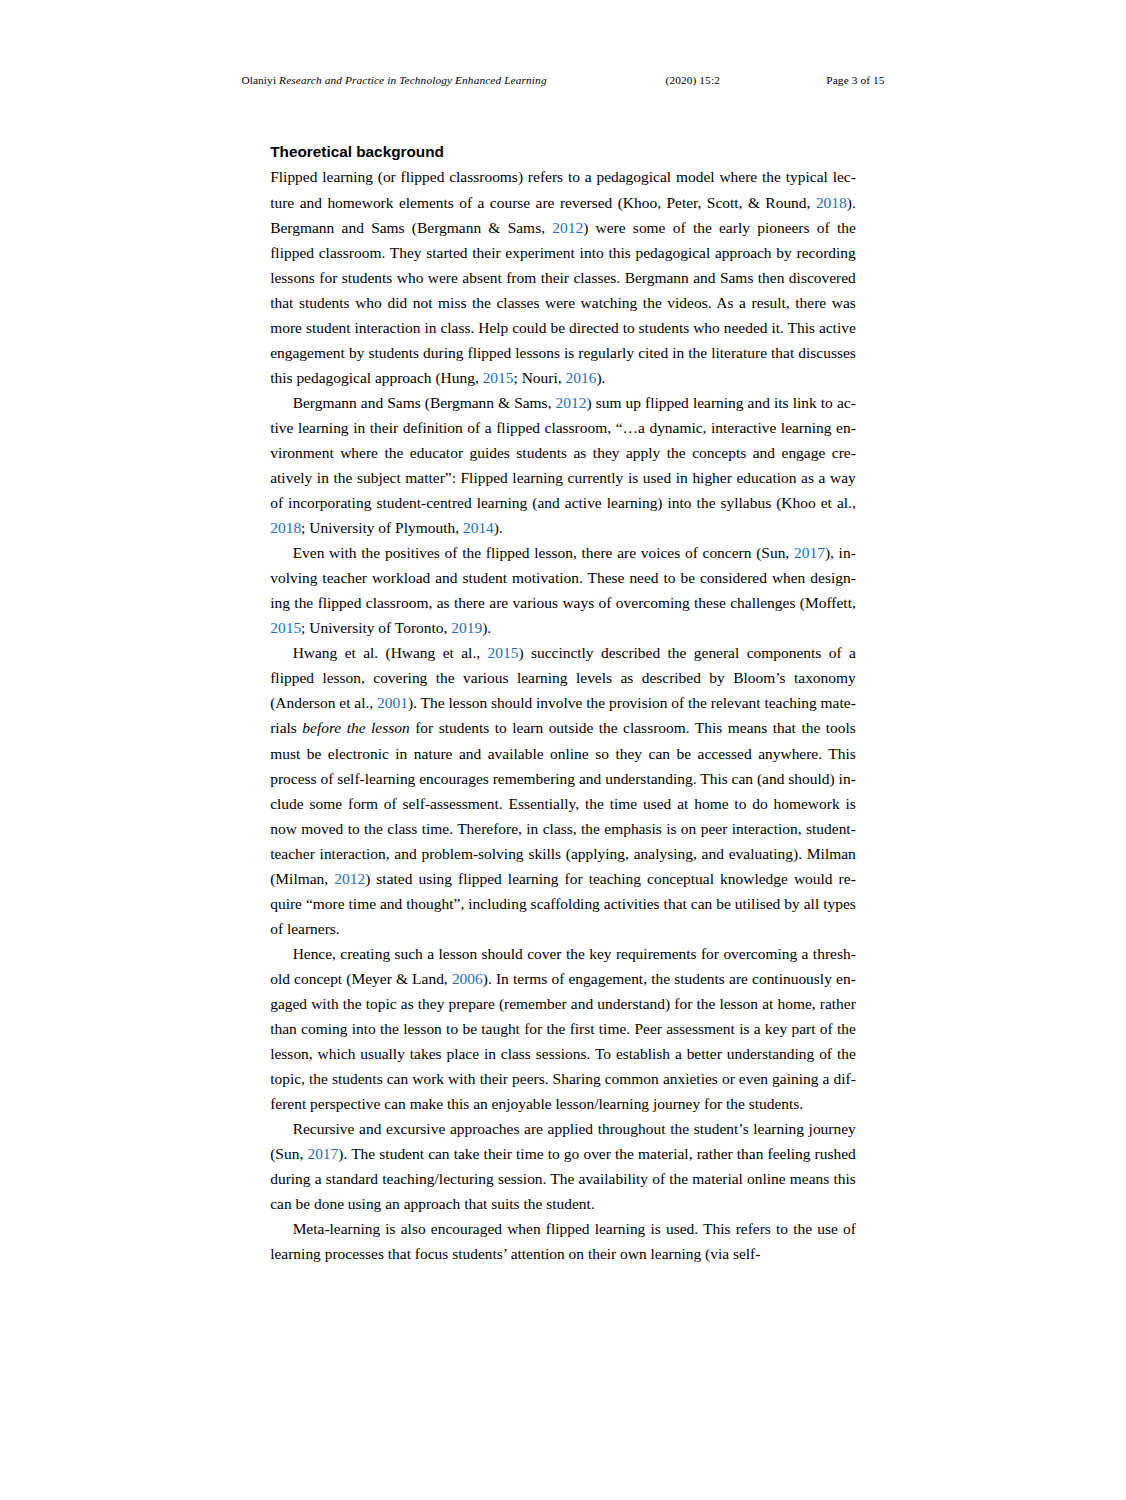Olaniyi Research and Practice in Technology Enhanced Learning (2020) 15:2 Page 3 of 15
Theoretical background
Flipped learning (or flipped classrooms) refers to a pedagogical model where the typical lecture and homework elements of a course are reversed (Khoo, Peter, Scott, & Round, 2018). Bergmann and Sams (Bergmann & Sams, 2012) were some of the early pioneers of the flipped classroom. They started their experiment into this pedagogical approach by recording lessons for students who were absent from their classes. Bergmann and Sams then discovered that students who did not miss the classes were watching the videos. As a result, there was more student interaction in class. Help could be directed to students who needed it. This active engagement by students during flipped lessons is regularly cited in the literature that discusses this pedagogical approach (Hung, 2015; Nouri, 2016).
Bergmann and Sams (Bergmann & Sams, 2012) sum up flipped learning and its link to active learning in their definition of a flipped classroom, “…a dynamic, interactive learning environment where the educator guides students as they apply the concepts and engage creatively in the subject matter”: Flipped learning currently is used in higher education as a way of incorporating student-centred learning (and active learning) into the syllabus (Khoo et al., 2018; University of Plymouth, 2014).
Even with the positives of the flipped lesson, there are voices of concern (Sun, 2017), involving teacher workload and student motivation. These need to be considered when designing the flipped classroom, as there are various ways of overcoming these challenges (Moffett, 2015; University of Toronto, 2019).
Hwang et al. (Hwang et al., 2015) succinctly described the general components of a flipped lesson, covering the various learning levels as described by Bloom’s taxonomy (Anderson et al., 2001). The lesson should involve the provision of the relevant teaching materials before the lesson for students to learn outside the classroom. This means that the tools must be electronic in nature and available online so they can be accessed anywhere. This process of self-learning encourages remembering and understanding. This can (and should) include some form of self-assessment. Essentially, the time used at home to do homework is now moved to the class time. Therefore, in class, the emphasis is on peer interaction, student-teacher interaction, and problem-solving skills (applying, analysing, and evaluating). Milman (Milman, 2012) stated using flipped learning for teaching conceptual knowledge would require “more time and thought”, including scaffolding activities that can be utilised by all types of learners.
Hence, creating such a lesson should cover the key requirements for overcoming a threshold concept (Meyer & Land, 2006). In terms of engagement, the students are continuously engaged with the topic as they prepare (remember and understand) for the lesson at home, rather than coming into the lesson to be taught for the first time. Peer assessment is a key part of the lesson, which usually takes place in class sessions. To establish a better understanding of the topic, the students can work with their peers. Sharing common anxieties or even gaining a different perspective can make this an enjoyable lesson/learning journey for the students.
Recursive and excursive approaches are applied throughout the student’s learning journey (Sun, 2017). The student can take their time to go over the material, rather than feeling rushed during a standard teaching/lecturing session. The availability of the material online means this can be done using an approach that suits the student.
Meta-learning is also encouraged when flipped learning is used. This refers to the use of learning processes that focus students’ attention on their own learning (via self-